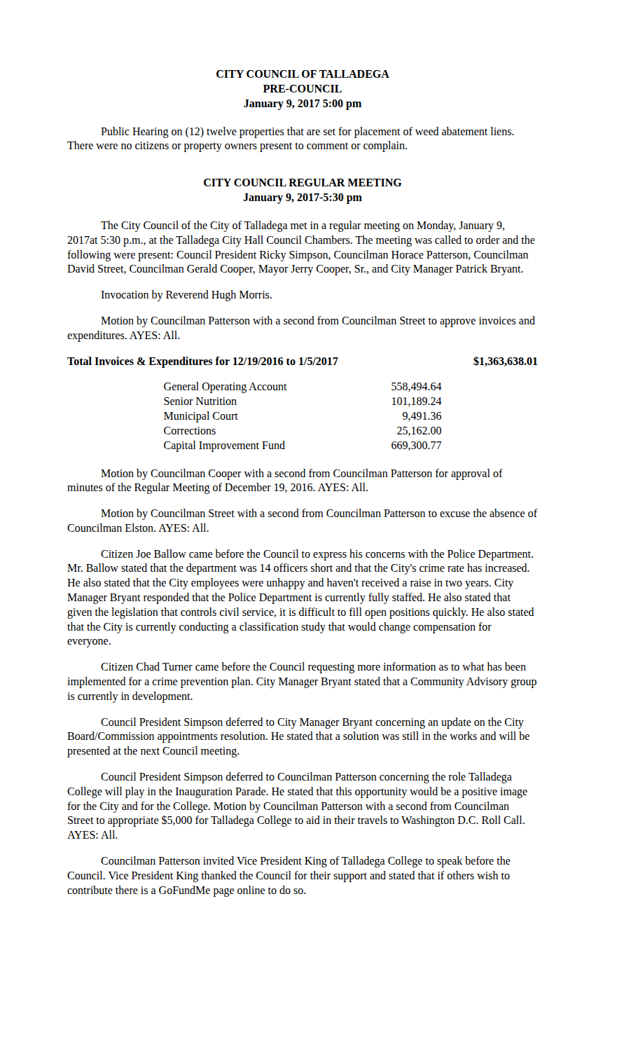CITY COUNCIL OF TALLADEGA
PRE-COUNCIL
January 9, 2017 5:00 pm
Public Hearing on (12) twelve properties that are set for placement of weed abatement liens. There were no citizens or property owners present to comment or complain.
CITY COUNCIL REGULAR MEETING
January 9, 2017-5:30 pm
The City Council of the City of Talladega met in a regular meeting on Monday, January 9, 2017at 5:30 p.m., at the Talladega City Hall Council Chambers. The meeting was called to order and the following were present: Council President Ricky Simpson, Councilman Horace Patterson, Councilman David Street, Councilman Gerald Cooper, Mayor Jerry Cooper, Sr., and City Manager Patrick Bryant.
Invocation by Reverend Hugh Morris.
Motion by Councilman Patterson with a second from Councilman Street to approve invoices and expenditures. AYES: All.
Total Invoices & Expenditures for 12/19/2016 to 1/5/2017 $1,363,638.01
| General Operating Account | 558,494.64 |
| Senior Nutrition | 101,189.24 |
| Municipal Court | 9,491.36 |
| Corrections | 25,162.00 |
| Capital Improvement Fund | 669,300.77 |
Motion by Councilman Cooper with a second from Councilman Patterson for approval of minutes of the Regular Meeting of December 19, 2016. AYES: All.
Motion by Councilman Street with a second from Councilman Patterson to excuse the absence of Councilman Elston. AYES: All.
Citizen Joe Ballow came before the Council to express his concerns with the Police Department. Mr. Ballow stated that the department was 14 officers short and that the City's crime rate has increased. He also stated that the City employees were unhappy and haven't received a raise in two years. City Manager Bryant responded that the Police Department is currently fully staffed. He also stated that given the legislation that controls civil service, it is difficult to fill open positions quickly. He also stated that the City is currently conducting a classification study that would change compensation for everyone.
Citizen Chad Turner came before the Council requesting more information as to what has been implemented for a crime prevention plan. City Manager Bryant stated that a Community Advisory group is currently in development.
Council President Simpson deferred to City Manager Bryant concerning an update on the City Board/Commission appointments resolution. He stated that a solution was still in the works and will be presented at the next Council meeting.
Council President Simpson deferred to Councilman Patterson concerning the role Talladega College will play in the Inauguration Parade. He stated that this opportunity would be a positive image for the City and for the College. Motion by Councilman Patterson with a second from Councilman Street to appropriate $5,000 for Talladega College to aid in their travels to Washington D.C. Roll Call. AYES: All.
Councilman Patterson invited Vice President King of Talladega College to speak before the Council. Vice President King thanked the Council for their support and stated that if others wish to contribute there is a GoFundMe page online to do so.